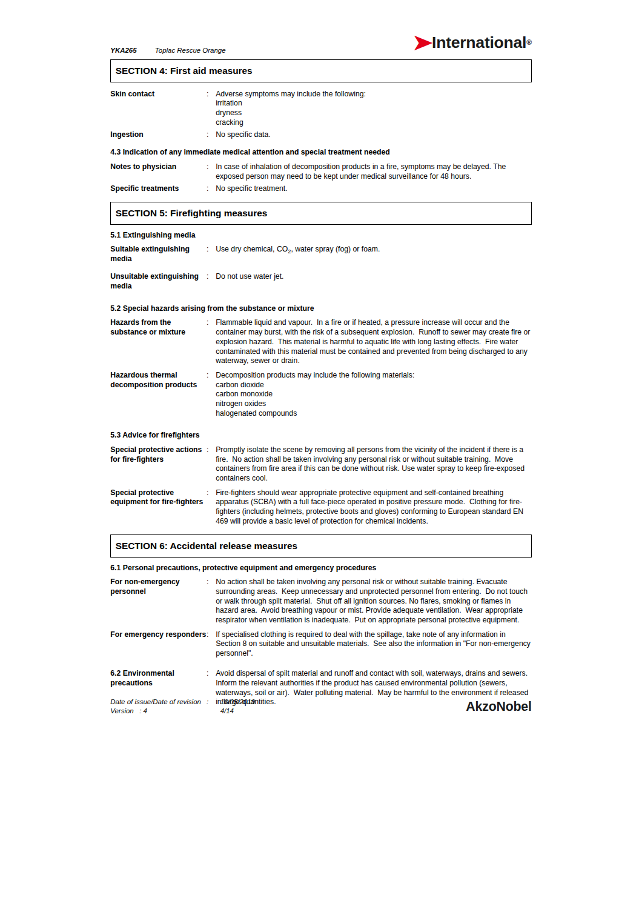YKA265 Toplac Rescue Orange
➤International®
SECTION 4: First aid measures
| Skin contact | : | Adverse symptoms may include the following: irritation dryness cracking |
| Ingestion | : | No specific data. |
4.3 Indication of any immediate medical attention and special treatment needed
| Notes to physician | : | In case of inhalation of decomposition products in a fire, symptoms may be delayed. The exposed person may need to be kept under medical surveillance for 48 hours. |
| Specific treatments | : | No specific treatment. |
SECTION 5: Firefighting measures
5.1 Extinguishing media
| Suitable extinguishing media | : | Use dry chemical, CO 2 , water spray (fog) or foam. |
| Unsuitable extinguishing media | : | Do not use water jet. |
5.2 Special hazards arising from the substance or mixture
| Hazards from the substance or mixture | : | Flammable liquid and vapour. In a fire or if heated, a pressure increase will occur and the container may burst, with the risk of a subsequent explosion. Runoff to sewer may create fire or explosion hazard. This material is harmful to aquatic life with long lasting effects. Fire water contaminated with this material must be contained and prevented from being discharged to any waterway, sewer or drain. |
| Hazardous thermal decomposition products | : | Decomposition products may include the following materials: carbon dioxide carbon monoxide nitrogen oxides halogenated compounds |
5.3 Advice for firefighters
| Special protective actions for fire-fighters | : | Promptly isolate the scene by removing all persons from the vicinity of the incident if there is a fire. No action shall be taken involving any personal risk or without suitable training. Move containers from fire area if this can be done without risk. Use water spray to keep fire-exposed containers cool. |
| Special protective equipment for fire-fighters | : | Fire-fighters should wear appropriate protective equipment and self-contained breathing apparatus (SCBA) with a full face-piece operated in positive pressure mode. Clothing for fire-fighters (including helmets, protective boots and gloves) conforming to European standard EN 469 will provide a basic level of protection for chemical incidents. |
SECTION 6: Accidental release measures
6.1 Personal precautions, protective equipment and emergency procedures
| For non-emergency personnel | : | No action shall be taken involving any personal risk or without suitable training. Evacuate surrounding areas. Keep unnecessary and unprotected personnel from entering. Do not touch or walk through spilt material. Shut off all ignition sources. No flares, smoking or flames in hazard area. Avoid breathing vapour or mist. Provide adequate ventilation. Wear appropriate respirator when ventilation is inadequate. Put on appropriate personal protective equipment. |
| For emergency responders | : | If specialised clothing is required to deal with the spillage, take note of any information in Section 8 on suitable and unsuitable materials. See also the information in "For non-emergency personnel". |
| 6.2 Environmental precautions | : | Avoid dispersal of spilt material and runoff and contact with soil, waterways, drains and sewers. Inform the relevant authorities if the product has caused environmental pollution (sewers, waterways, soil or air). Water polluting material. May be harmful to the environment if released in large quantities. |
Date of issue/Date of revision: 16/05/2019
Version : 4 4/14
AkzoNobel